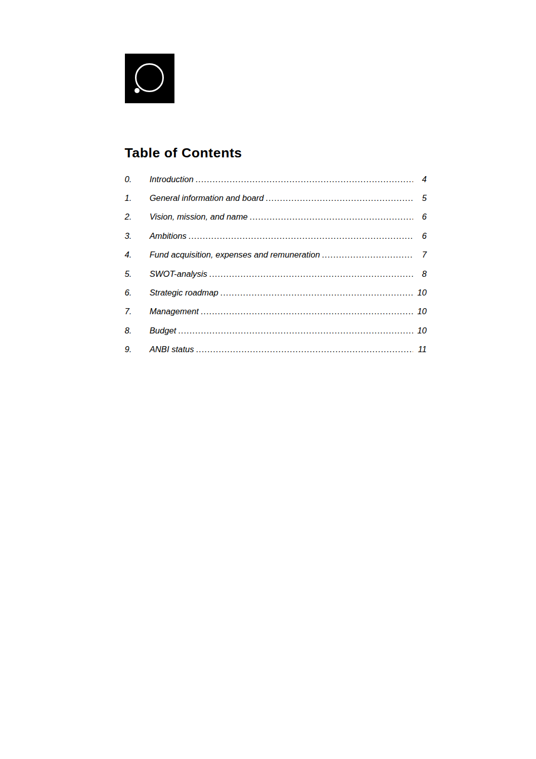Table of Contents
0. Introduction ........................................................................................................... 4
1. General information and board ........................................................................................................... 5
2. Vision, mission, and name ........................................................................................................... 6
3. Ambitions ........................................................................................................... 6
4. Fund acquisition, expenses and remuneration ........................................................................................................... 7
5. SWOT-analysis ........................................................................................................... 8
6. Strategic roadmap ........................................................................................................... 10
7. Management ........................................................................................................... 10
8. Budget ........................................................................................................... 10
9. ANBI status ........................................................................................................... 11